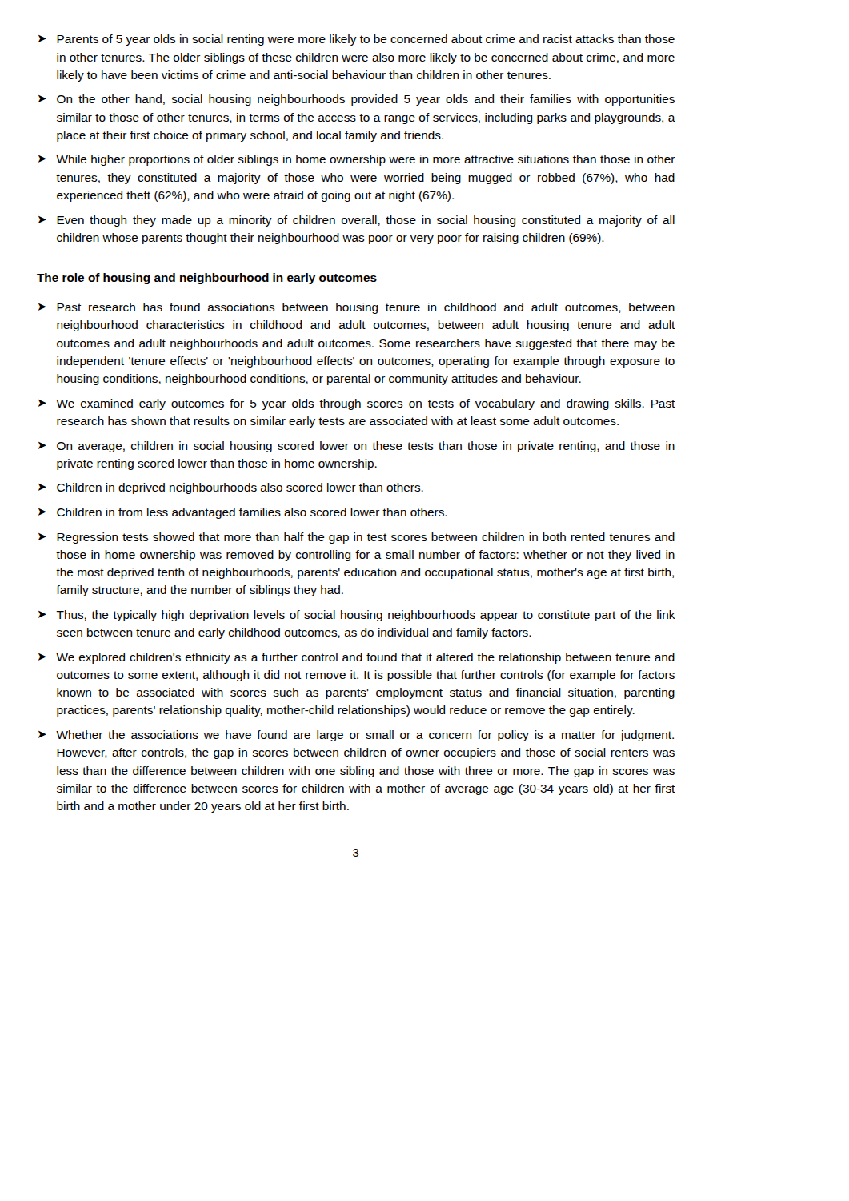Parents of 5 year olds in social renting were more likely to be concerned about crime and racist attacks than those in other tenures. The older siblings of these children were also more likely to be concerned about crime, and more likely to have been victims of crime and anti-social behaviour than children in other tenures.
On the other hand, social housing neighbourhoods provided 5 year olds and their families with opportunities similar to those of other tenures, in terms of the access to a range of services, including parks and playgrounds, a place at their first choice of primary school, and local family and friends.
While higher proportions of older siblings in home ownership were in more attractive situations than those in other tenures, they constituted a majority of those who were worried being mugged or robbed (67%), who had experienced theft (62%), and who were afraid of going out at night (67%).
Even though they made up a minority of children overall, those in social housing constituted a majority of all children whose parents thought their neighbourhood was poor or very poor for raising children (69%).
The role of housing and neighbourhood in early outcomes
Past research has found associations between housing tenure in childhood and adult outcomes, between neighbourhood characteristics in childhood and adult outcomes, between adult housing tenure and adult outcomes and adult neighbourhoods and adult outcomes. Some researchers have suggested that there may be independent 'tenure effects' or 'neighbourhood effects' on outcomes, operating for example through exposure to housing conditions, neighbourhood conditions, or parental or community attitudes and behaviour.
We examined early outcomes for 5 year olds through scores on tests of vocabulary and drawing skills. Past research has shown that results on similar early tests are associated with at least some adult outcomes.
On average, children in social housing scored lower on these tests than those in private renting, and those in private renting scored lower than those in home ownership.
Children in deprived neighbourhoods also scored lower than others.
Children in from less advantaged families also scored lower than others.
Regression tests showed that more than half the gap in test scores between children in both rented tenures and those in home ownership was removed by controlling for a small number of factors: whether or not they lived in the most deprived tenth of neighbourhoods, parents' education and occupational status, mother's age at first birth, family structure, and the number of siblings they had.
Thus, the typically high deprivation levels of social housing neighbourhoods appear to constitute part of the link seen between tenure and early childhood outcomes, as do individual and family factors.
We explored children's ethnicity as a further control and found that it altered the relationship between tenure and outcomes to some extent, although it did not remove it. It is possible that further controls (for example for factors known to be associated with scores such as parents' employment status and financial situation, parenting practices, parents' relationship quality, mother-child relationships) would reduce or remove the gap entirely.
Whether the associations we have found are large or small or a concern for policy is a matter for judgment. However, after controls, the gap in scores between children of owner occupiers and those of social renters was less than the difference between children with one sibling and those with three or more. The gap in scores was similar to the difference between scores for children with a mother of average age (30-34 years old) at her first birth and a mother under 20 years old at her first birth.
3